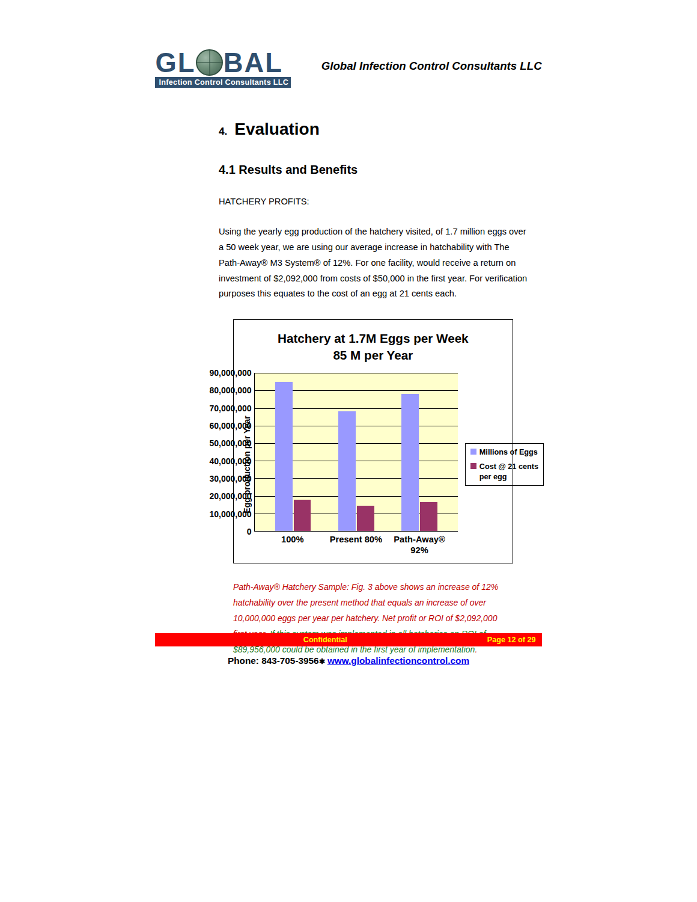GL BAL
Infection Control Consultants LLC
Global Infection Control Consultants LLC
4. Evaluation
4.1 Results and Benefits
HATCHERY PROFITS:
Using the yearly egg production of the hatchery visited, of 1.7 million eggs over a 50 week year, we are using our average increase in hatchability with The Path-Away® M3 System® of 12%. For one facility, would receive a return on investment of $2,092,000 from costs of $50,000 in the first year. For verification purposes this equates to the cost of an egg at 21 cents each.
Hatchery at 1.7M Eggs per Week
85 M per Year
Egg production per Year
90,000,000 80,000,000 70,000,000 60,000,000 50,000,000 40,000,000 30,000,000 20,000,000 10,000,000 0
100%
Present 80%
Path-Away®
92%
Millions of Eggs
Cost @ 21 cents
per egg
Path-Away® Hatchery Sample: Fig. 3 above shows an increase of 12% hatchability over the present method that equals an increase of over 10,000,000 eggs per year per hatchery. Net profit or ROI of $2,092,000 first year. If this system was implemented in all hatcheries an ROI of $89,956,000 could be obtained in the first year of implementation.
Confidential Page 12 of 29
Phone: 843-705-3956✱ www.globalinfectioncontrol.com